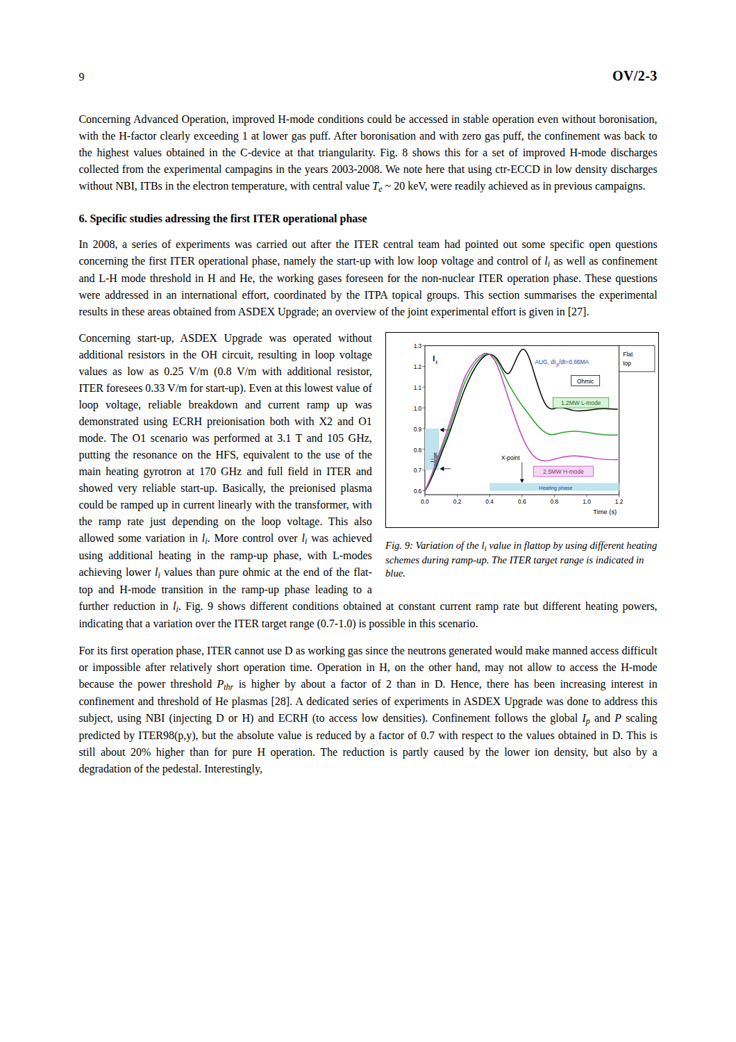9 OV/2-3
Concerning Advanced Operation, improved H-mode conditions could be accessed in stable operation even without boronisation, with the H-factor clearly exceeding 1 at lower gas puff. After boronisation and with zero gas puff, the confinement was back to the highest values obtained in the C-device at that triangularity. Fig. 8 shows this for a set of improved H-mode discharges collected from the experimental campagins in the years 2003-2008. We note here that using ctr-ECCD in low density discharges without NBI, ITBs in the electron temperature, with central value Te ~ 20 keV, were readily achieved as in previous campaigns.
6. Specific studies adressing the first ITER operational phase
In 2008, a series of experiments was carried out after the ITER central team had pointed out some specific open questions concerning the first ITER operational phase, namely the start-up with low loop voltage and control of li as well as confinement and L-H mode threshold in H and He, the working gases foreseen for the non-nuclear ITER operation phase. These questions were addressed in an international effort, coordinated by the ITPA topical groups. This section summarises the experimental results in these areas obtained from ASDEX Upgrade; an overview of the joint experimental effort is given in [27].
Flat top 1.3 1.2 1.1 1.0 0.9 0.8 0.7 0.6 0.0 0.2 0.4 0.6 0.8 1.0 1.2 Time (s) l i AUG, dI p /dt=0.66MA l i range Heating phase X-point Ohmic 1.2MW L-mode 2.5MW H-mode
Fig. 9: Variation of the li value in flattop by using different heating schemes during ramp-up. The ITER target range is indicated in blue.
Concerning start-up, ASDEX Upgrade was operated without additional resistors in the OH circuit, resulting in loop voltage values as low as 0.25 V/m (0.8 V/m with additional resistor, ITER foresees 0.33 V/m for start-up). Even at this lowest value of loop voltage, reliable breakdown and current ramp up was demonstrated using ECRH preionisation both with X2 and O1 mode. The O1 scenario was performed at 3.1 T and 105 GHz, putting the resonance on the HFS, equivalent to the use of the main heating gyrotron at 170 GHz and full field in ITER and showed very reliable start-up. Basically, the preionised plasma could be ramped up in current linearly with the transformer, with the ramp rate just depending on the loop voltage. This also allowed some variation in li. More control over li was achieved using additional heating in the ramp-up phase, with L-modes achieving lower li values than pure ohmic at the end of the flat-top and H-mode transition in the ramp-up phase leading to a further reduction in li. Fig. 9 shows different conditions obtained at constant current ramp rate but different heating powers, indicating that a variation over the ITER target range (0.7-1.0) is possible in this scenario.
For its first operation phase, ITER cannot use D as working gas since the neutrons generated would make manned access difficult or impossible after relatively short operation time. Operation in H, on the other hand, may not allow to access the H-mode because the power threshold Pthr is higher by about a factor of 2 than in D. Hence, there has been increasing interest in confinement and threshold of He plasmas [28]. A dedicated series of experiments in ASDEX Upgrade was done to address this subject, using NBI (injecting D or H) and ECRH (to access low densities). Confinement follows the global Ip and P scaling predicted by ITER98(p,y), but the absolute value is reduced by a factor of 0.7 with respect to the values obtained in D. This is still about 20% higher than for pure H operation. The reduction is partly caused by the lower ion density, but also by a degradation of the pedestal. Interestingly,